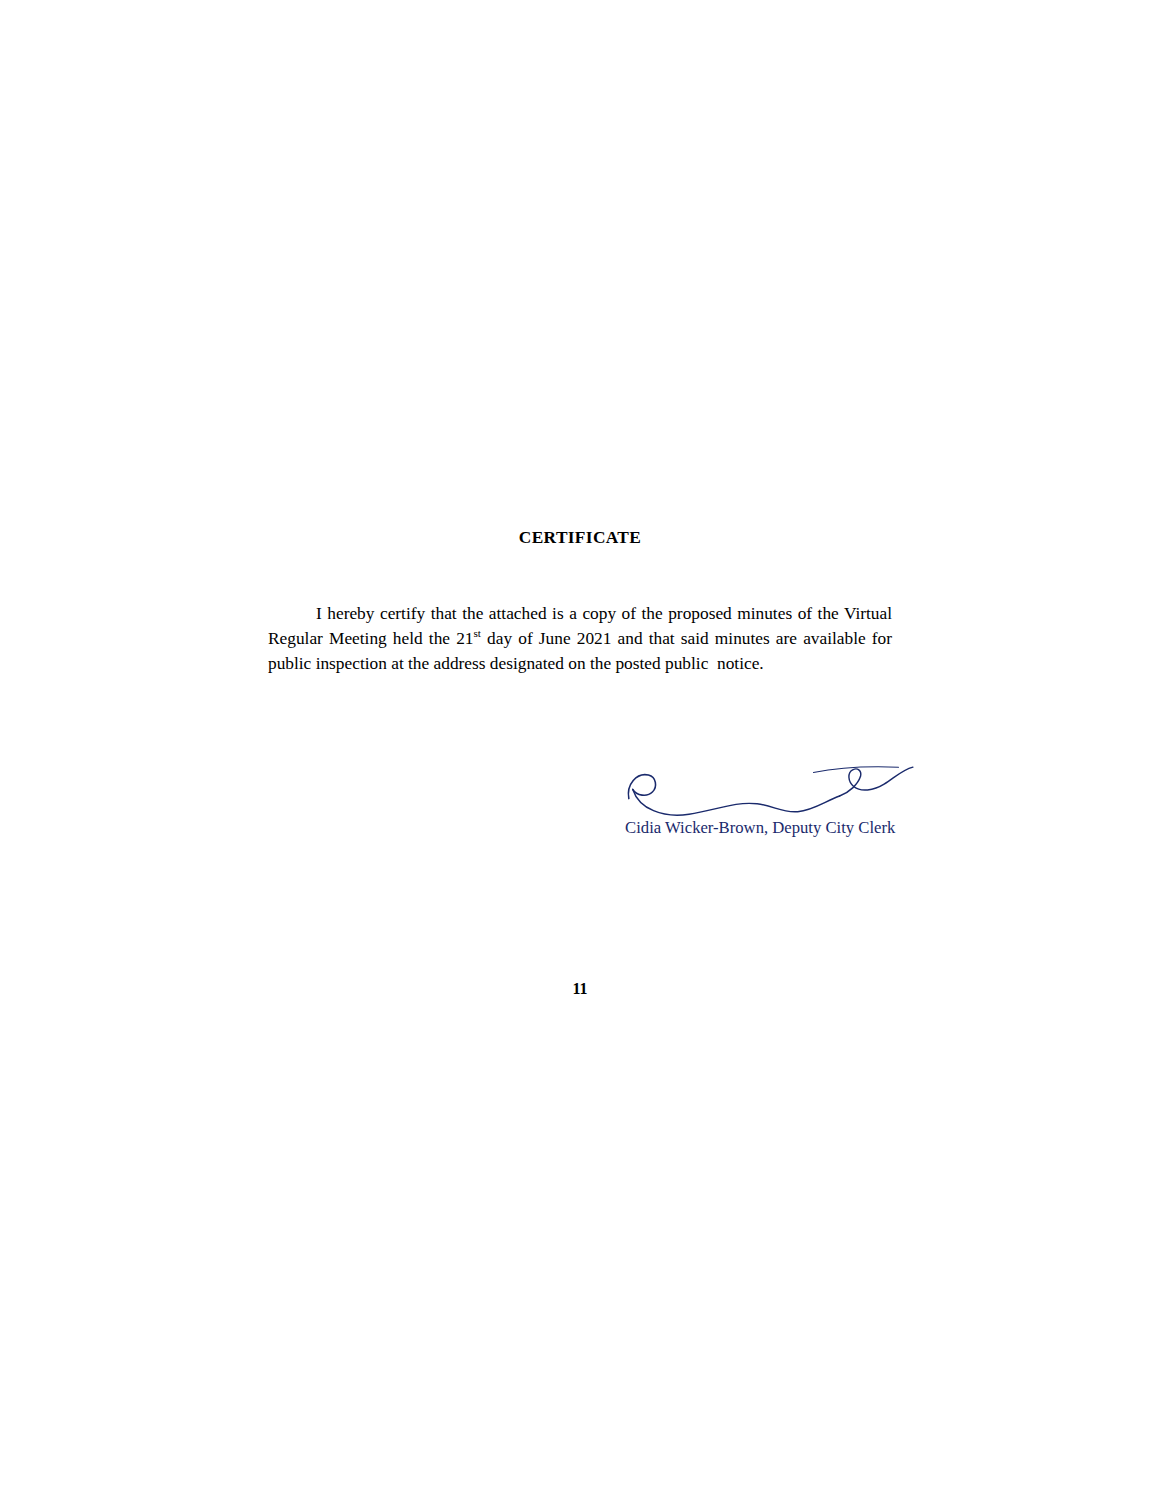CERTIFICATE
I hereby certify that the attached is a copy of the proposed minutes of the Virtual Regular Meeting held the 21st day of June 2021 and that said minutes are available for public inspection at the address designated on the posted public notice.
Cidia Wicker-Brown, Deputy City Clerk
11